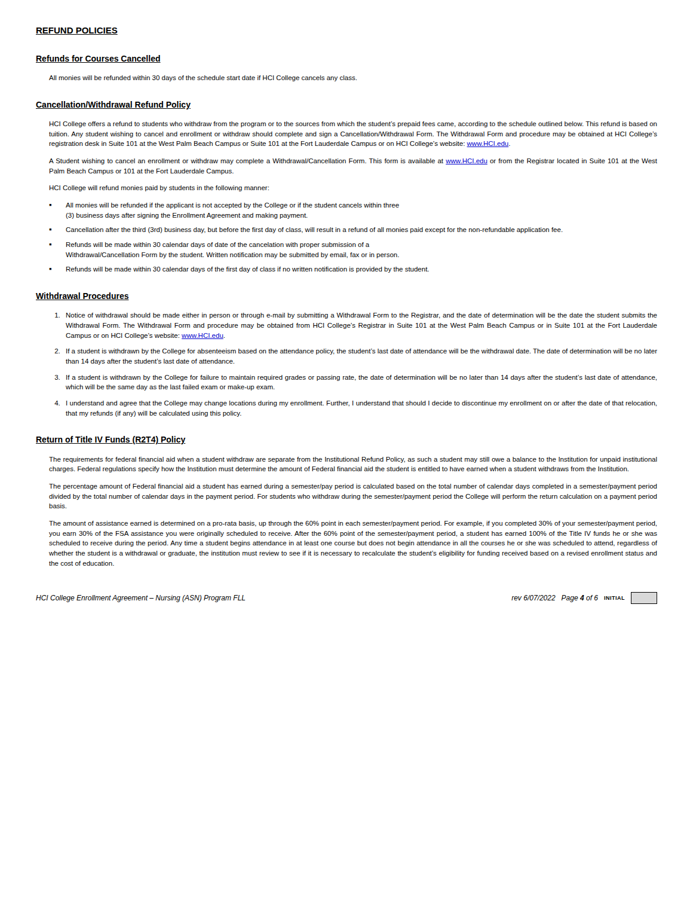REFUND POLICIES
Refunds for Courses Cancelled
All monies will be refunded within 30 days of the schedule start date if HCI College cancels any class.
Cancellation/Withdrawal Refund Policy
HCI College offers a refund to students who withdraw from the program or to the sources from which the student’s prepaid fees came, according to the schedule outlined below. This refund is based on tuition. Any student wishing to cancel and enrollment or withdraw should complete and sign a Cancellation/Withdrawal Form. The Withdrawal Form and procedure may be obtained at HCI College’s registration desk in Suite 101 at the West Palm Beach Campus or Suite 101 at the Fort Lauderdale Campus or on HCI College’s website: www.HCI.edu.
A Student wishing to cancel an enrollment or withdraw may complete a Withdrawal/Cancellation Form. This form is available at www.HCI.edu or from the Registrar located in Suite 101 at the West Palm Beach Campus or 101 at the Fort Lauderdale Campus.
HCI College will refund monies paid by students in the following manner:
All monies will be refunded if the applicant is not accepted by the College or if the student cancels within three
(3) business days after signing the Enrollment Agreement and making payment.
Cancellation after the third (3rd) business day, but before the first day of class, will result in a refund of all monies paid except for the non-refundable application fee.
Refunds will be made within 30 calendar days of date of the cancelation with proper submission of a
Withdrawal/Cancellation Form by the student. Written notification may be submitted by email, fax or in person.
Refunds will be made within 30 calendar days of the first day of class if no written notification is provided by the student.
Withdrawal Procedures
Notice of withdrawal should be made either in person or through e-mail by submitting a Withdrawal Form to the Registrar, and the date of determination will be the date the student submits the Withdrawal Form. The Withdrawal Form and procedure may be obtained from HCI College’s Registrar in Suite 101 at the West Palm Beach Campus or in Suite 101 at the Fort Lauderdale Campus or on HCI College’s website: www.HCI.edu.
If a student is withdrawn by the College for absenteeism based on the attendance policy, the student’s last date of attendance will be the withdrawal date. The date of determination will be no later than 14 days after the student’s last date of attendance.
If a student is withdrawn by the College for failure to maintain required grades or passing rate, the date of determination will be no later than 14 days after the student’s last date of attendance, which will be the same day as the last failed exam or make-up exam.
I understand and agree that the College may change locations during my enrollment. Further, I understand that should I decide to discontinue my enrollment on or after the date of that relocation, that my refunds (if any) will be calculated using this policy.
Return of Title IV Funds (R2T4) Policy
The requirements for federal financial aid when a student withdraw are separate from the Institutional Refund Policy, as such a student may still owe a balance to the Institution for unpaid institutional charges. Federal regulations specify how the Institution must determine the amount of Federal financial aid the student is entitled to have earned when a student withdraws from the Institution.
The percentage amount of Federal financial aid a student has earned during a semester/pay period is calculated based on the total number of calendar days completed in a semester/payment period divided by the total number of calendar days in the payment period. For students who withdraw during the semester/payment period the College will perform the return calculation on a payment period basis.
The amount of assistance earned is determined on a pro-rata basis, up through the 60% point in each semester/payment period. For example, if you completed 30% of your semester/payment period, you earn 30% of the FSA assistance you were originally scheduled to receive. After the 60% point of the semester/payment period, a student has earned 100% of the Title IV funds he or she was scheduled to receive during the period. Any time a student begins attendance in at least one course but does not begin attendance in all the courses he or she was scheduled to attend, regardless of whether the student is a withdrawal or graduate, the institution must review to see if it is necessary to recalculate the student’s eligibility for funding received based on a revised enrollment status and the cost of education.
HCI College Enrollment Agreement – Nursing (ASN) Program FLL
rev 6/07/2022 Page 4 of 6 INITIAL